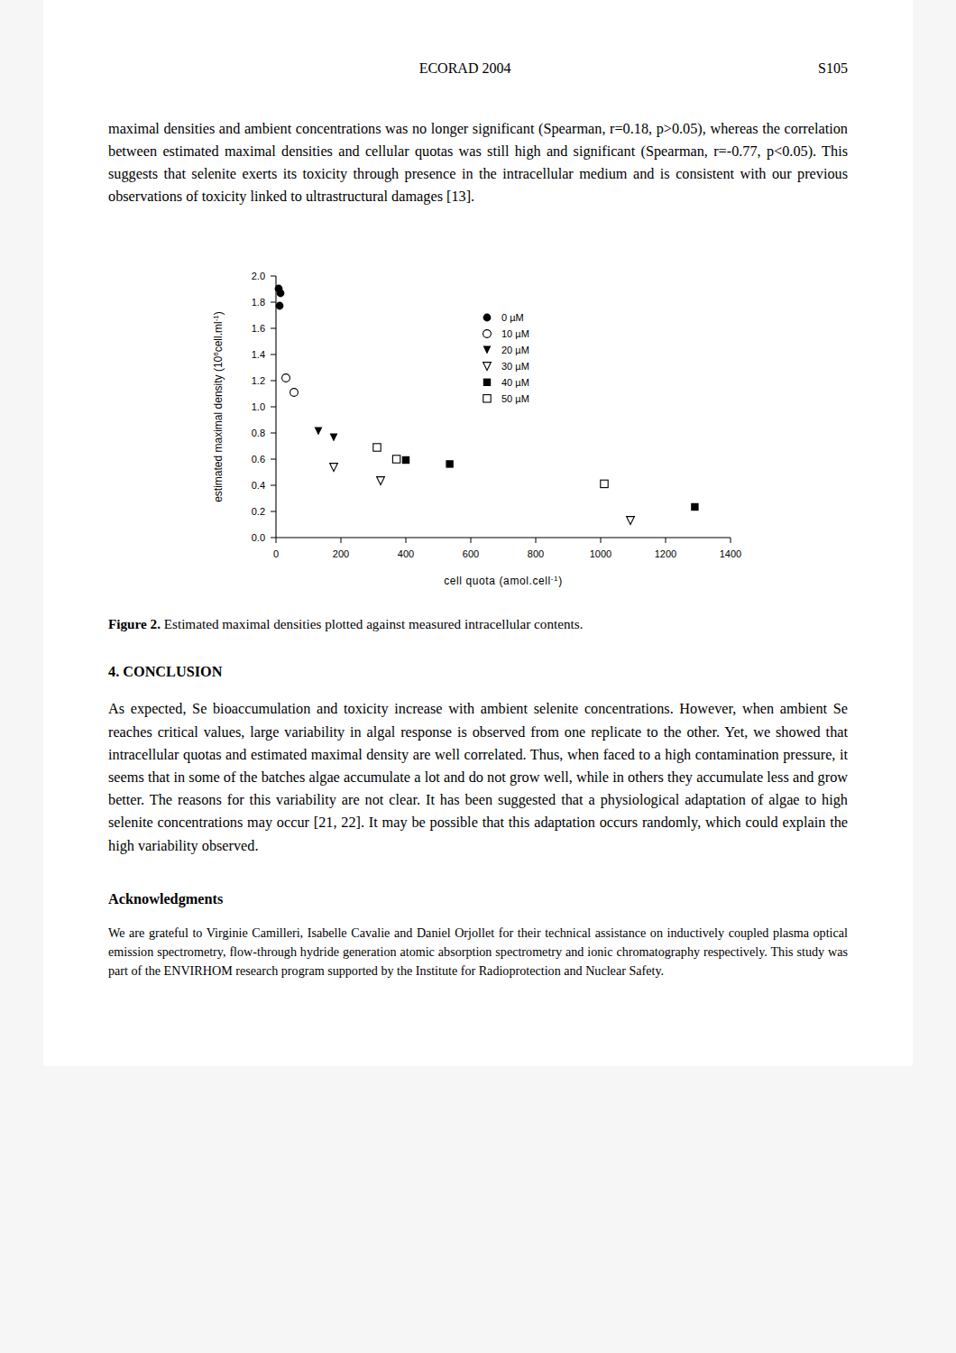ECORAD 2004 S105
maximal densities and ambient concentrations was no longer significant (Spearman, r=0.18, p>0.05), whereas the correlation between estimated maximal densities and cellular quotas was still high and significant (Spearman, r=-0.77, p<0.05). This suggests that selenite exerts its toxicity through presence in the intracellular medium and is consistent with our previous observations of toxicity linked to ultrastructural damages [13].
0.0 0.2 0.4 0.6 0.8 1.0 1.2 1.4 1.6 1.8 2.0 0 200 400 600 800 1000 1200 1400 estimated maximal density (106cell.ml-1) cell quota (amol.cell-1) 0 µM 10 µM 20 µM 30 µM 40 µM 50 µM
Figure 2. Estimated maximal densities plotted against measured intracellular contents.
4. CONCLUSION
As expected, Se bioaccumulation and toxicity increase with ambient selenite concentrations. However, when ambient Se reaches critical values, large variability in algal response is observed from one replicate to the other. Yet, we showed that intracellular quotas and estimated maximal density are well correlated. Thus, when faced to a high contamination pressure, it seems that in some of the batches algae accumulate a lot and do not grow well, while in others they accumulate less and grow better. The reasons for this variability are not clear. It has been suggested that a physiological adaptation of algae to high selenite concentrations may occur [21, 22]. It may be possible that this adaptation occurs randomly, which could explain the high variability observed.
Acknowledgments
We are grateful to Virginie Camilleri, Isabelle Cavalie and Daniel Orjollet for their technical assistance on inductively coupled plasma optical emission spectrometry, flow-through hydride generation atomic absorption spectrometry and ionic chromatography respectively. This study was part of the ENVIRHOM research program supported by the Institute for Radioprotection and Nuclear Safety.